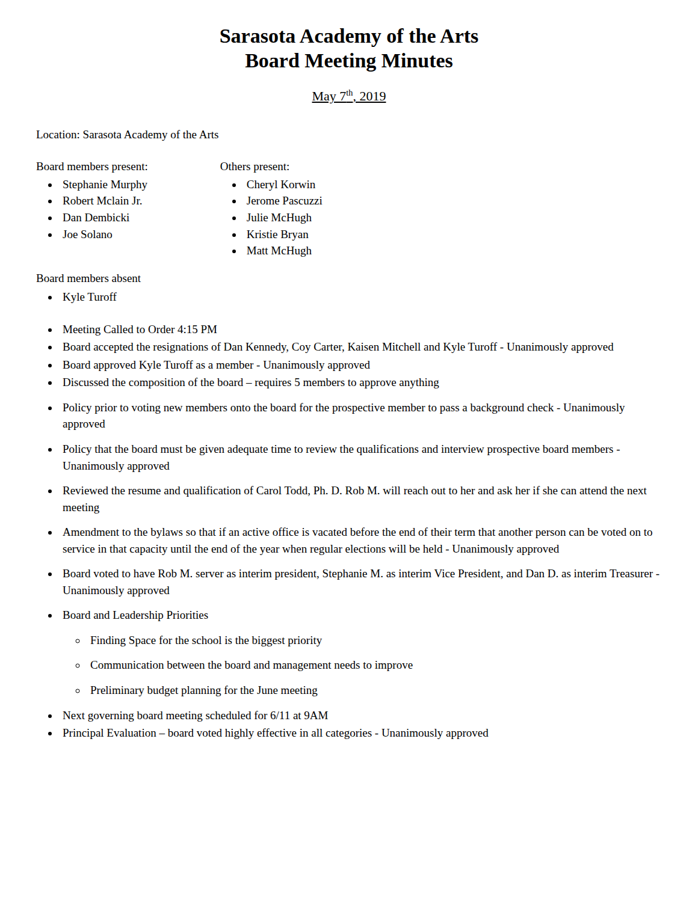Sarasota Academy of the Arts
Board Meeting Minutes
May 7th, 2019
Location: Sarasota Academy of the Arts
Board members present:
Stephanie Murphy
Robert Mclain Jr.
Dan Dembicki
Joe Solano
Others present:
Cheryl Korwin
Jerome Pascuzzi
Julie McHugh
Kristie Bryan
Matt McHugh
Board members absent
Kyle Turoff
Meeting Called to Order 4:15 PM
Board accepted the resignations of Dan Kennedy, Coy Carter, Kaisen Mitchell and Kyle Turoff - Unanimously approved
Board approved Kyle Turoff as a member - Unanimously approved
Discussed the composition of the board – requires 5 members to approve anything
Policy prior to voting new members onto the board for the prospective member to pass a background check - Unanimously approved
Policy that the board must be given adequate time to review the qualifications and interview prospective board members - Unanimously approved
Reviewed the resume and qualification of Carol Todd, Ph. D. Rob M. will reach out to her and ask her if she can attend the next meeting
Amendment to the bylaws so that if an active office is vacated before the end of their term that another person can be voted on to service in that capacity until the end of the year when regular elections will be held - Unanimously approved
Board voted to have Rob M. server as interim president, Stephanie M. as interim Vice President, and Dan D. as interim Treasurer - Unanimously approved
Board and Leadership Priorities
Finding Space for the school is the biggest priority
Communication between the board and management needs to improve
Preliminary budget planning for the June meeting
Next governing board meeting scheduled for 6/11 at 9AM
Principal Evaluation – board voted highly effective in all categories - Unanimously approved